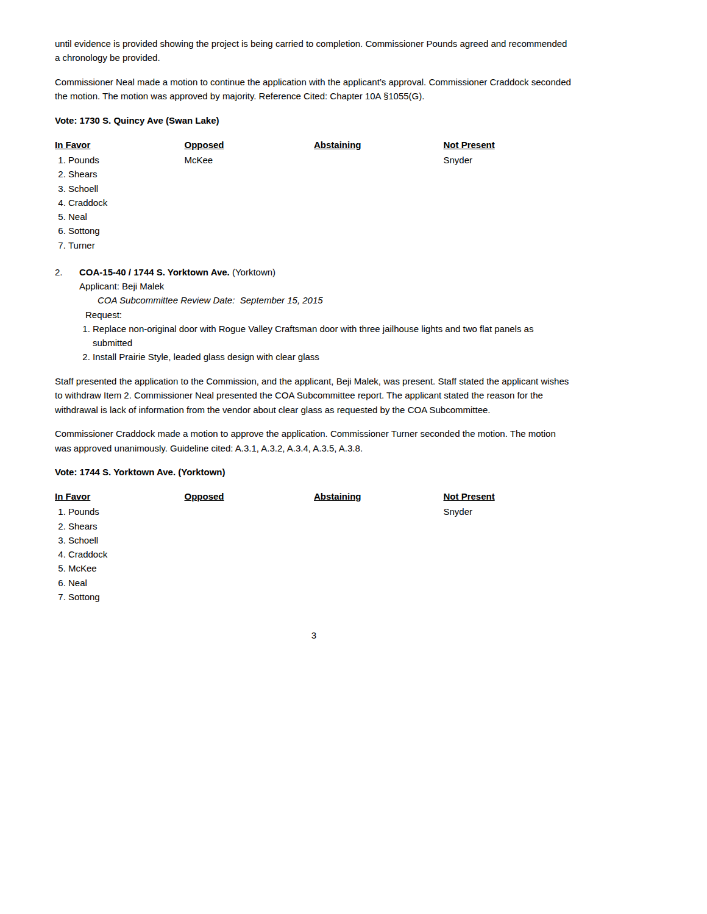until evidence is provided showing the project is being carried to completion. Commissioner Pounds agreed and recommended a chronology be provided.
Commissioner Neal made a motion to continue the application with the applicant’s approval. Commissioner Craddock seconded the motion. The motion was approved by majority. Reference Cited: Chapter 10A §1055(G).
Vote: 1730 S. Quincy Ave (Swan Lake)
| In Favor | Opposed | Abstaining | Not Present |
| --- | --- | --- | --- |
| Pounds Shears Schoell Craddock Neal Sottong Turner | McKee | | Snyder |
2.
COA-15-40 / 1744 S. Yorktown Ave. (Yorktown)
Applicant: Beji Malek
COA Subcommittee Review Date: September 15, 2015
Request:
Replace non-original door with Rogue Valley Craftsman door with three jailhouse lights and two flat panels as submitted
Install Prairie Style, leaded glass design with clear glass
Staff presented the application to the Commission, and the applicant, Beji Malek, was present. Staff stated the applicant wishes to withdraw Item 2. Commissioner Neal presented the COA Subcommittee report. The applicant stated the reason for the withdrawal is lack of information from the vendor about clear glass as requested by the COA Subcommittee.
Commissioner Craddock made a motion to approve the application. Commissioner Turner seconded the motion. The motion was approved unanimously. Guideline cited: A.3.1, A.3.2, A.3.4, A.3.5, A.3.8.
Vote: 1744 S. Yorktown Ave. (Yorktown)
| In Favor | Opposed | Abstaining | Not Present |
| --- | --- | --- | --- |
| Pounds Shears Schoell Craddock McKee Neal Sottong | | | Snyder |
3